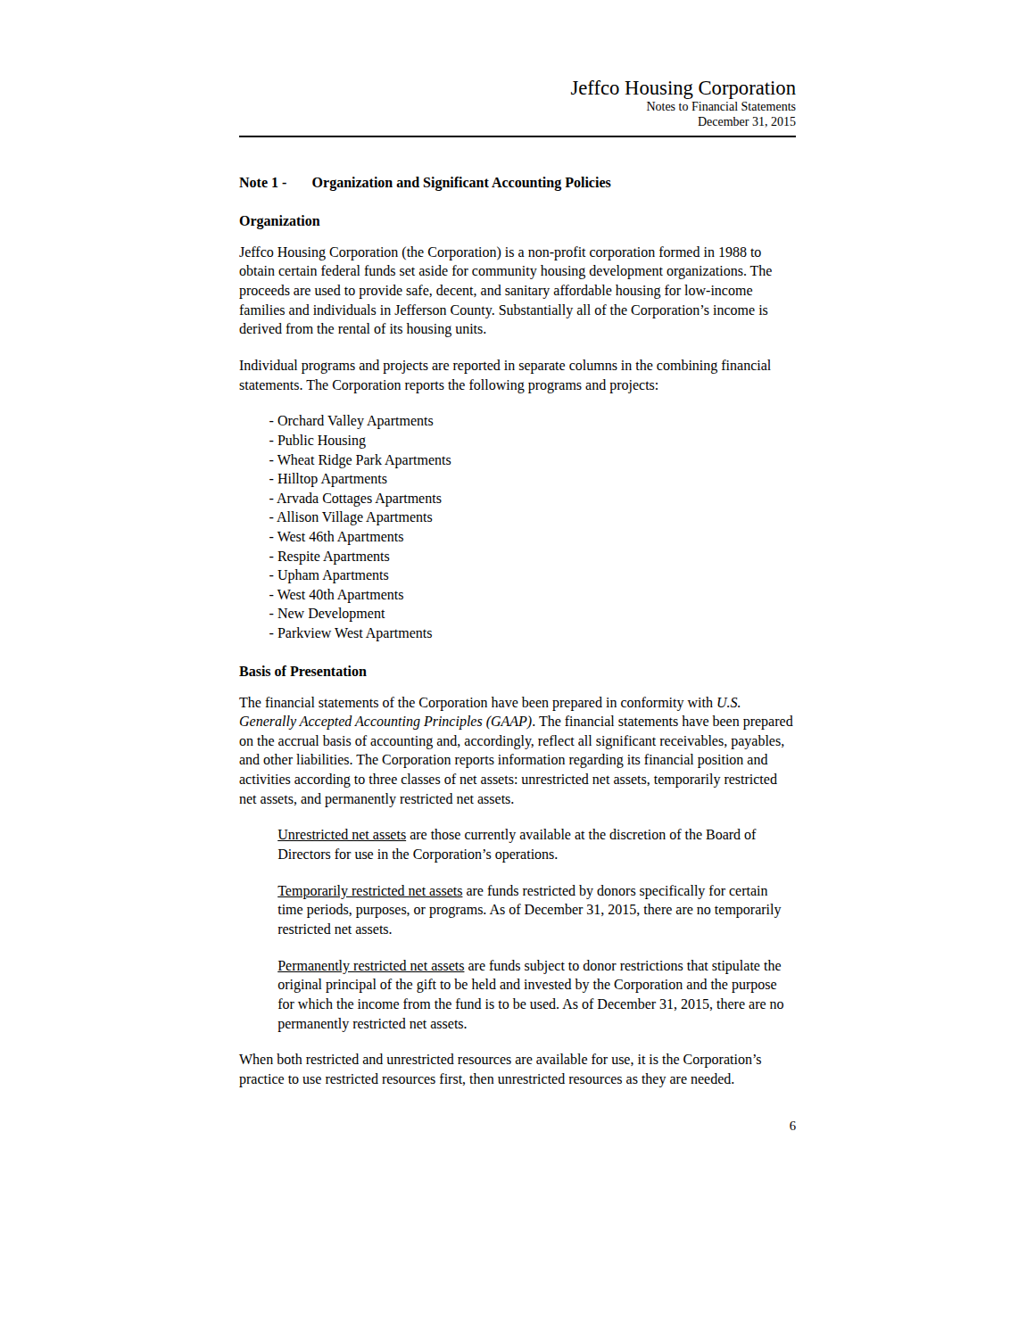Jeffco Housing Corporation
Notes to Financial Statements
December 31, 2015
Note 1 -Organization and Significant Accounting Policies
Organization
Jeffco Housing Corporation (the Corporation) is a non-profit corporation formed in 1988 to obtain certain federal funds set aside for community housing development organizations. The proceeds are used to provide safe, decent, and sanitary affordable housing for low-income families and individuals in Jefferson County. Substantially all of the Corporation’s income is derived from the rental of its housing units.
Individual programs and projects are reported in separate columns in the combining financial statements. The Corporation reports the following programs and projects:
- Orchard Valley Apartments
- Public Housing
- Wheat Ridge Park Apartments
- Hilltop Apartments
- Arvada Cottages Apartments
- Allison Village Apartments
- West 46th Apartments
- Respite Apartments
- Upham Apartments
- West 40th Apartments
- New Development
- Parkview West Apartments
Basis of Presentation
The financial statements of the Corporation have been prepared in conformity with U.S. Generally Accepted Accounting Principles (GAAP). The financial statements have been prepared on the accrual basis of accounting and, accordingly, reflect all significant receivables, payables, and other liabilities. The Corporation reports information regarding its financial position and activities according to three classes of net assets: unrestricted net assets, temporarily restricted net assets, and permanently restricted net assets.
Unrestricted net assets are those currently available at the discretion of the Board of Directors for use in the Corporation’s operations.
Temporarily restricted net assets are funds restricted by donors specifically for certain time periods, purposes, or programs. As of December 31, 2015, there are no temporarily restricted net assets.
Permanently restricted net assets are funds subject to donor restrictions that stipulate the original principal of the gift to be held and invested by the Corporation and the purpose for which the income from the fund is to be used. As of December 31, 2015, there are no permanently restricted net assets.
When both restricted and unrestricted resources are available for use, it is the Corporation’s practice to use restricted resources first, then unrestricted resources as they are needed.
6